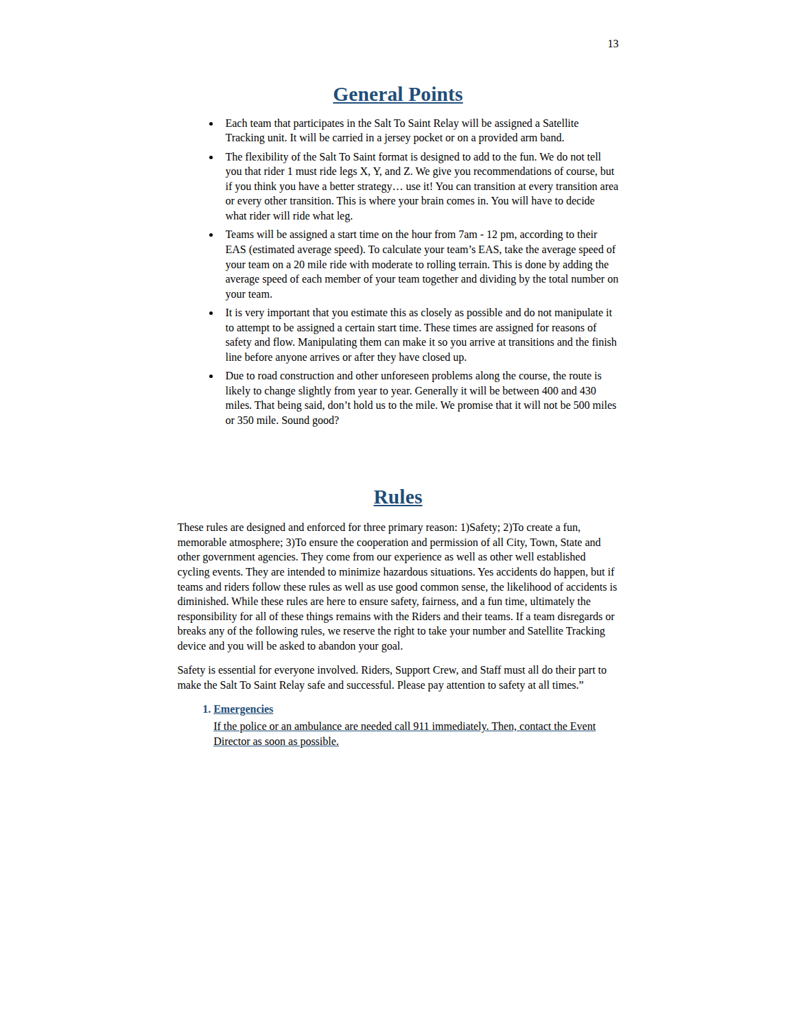13
General Points
Each team that participates in the Salt To Saint Relay will be assigned a Satellite Tracking unit. It will be carried in a jersey pocket or on a provided arm band.
The flexibility of the Salt To Saint format is designed to add to the fun. We do not tell you that rider 1 must ride legs X, Y, and Z. We give you recommendations of course, but if you think you have a better strategy… use it! You can transition at every transition area or every other transition. This is where your brain comes in. You will have to decide what rider will ride what leg.
Teams will be assigned a start time on the hour from 7am - 12 pm, according to their EAS (estimated average speed). To calculate your team’s EAS, take the average speed of your team on a 20 mile ride with moderate to rolling terrain. This is done by adding the average speed of each member of your team together and dividing by the total number on your team.
It is very important that you estimate this as closely as possible and do not manipulate it to attempt to be assigned a certain start time. These times are assigned for reasons of safety and flow. Manipulating them can make it so you arrive at transitions and the finish line before anyone arrives or after they have closed up.
Due to road construction and other unforeseen problems along the course, the route is likely to change slightly from year to year. Generally it will be between 400 and 430 miles. That being said, don’t hold us to the mile. We promise that it will not be 500 miles or 350 mile. Sound good?
Rules
These rules are designed and enforced for three primary reason: 1)Safety; 2)To create a fun, memorable atmosphere; 3)To ensure the cooperation and permission of all City, Town, State and other government agencies. They come from our experience as well as other well established cycling events. They are intended to minimize hazardous situations. Yes accidents do happen, but if teams and riders follow these rules as well as use good common sense, the likelihood of accidents is diminished. While these rules are here to ensure safety, fairness, and a fun time, ultimately the responsibility for all of these things remains with the Riders and their teams. If a team disregards or breaks any of the following rules, we reserve the right to take your number and Satellite Tracking device and you will be asked to abandon your goal.
Safety is essential for everyone involved. Riders, Support Crew, and Staff must all do their part to make the Salt To Saint Relay safe and successful. Please pay attention to safety at all times.”
Emergencies If the police or an ambulance are needed call 911 immediately. Then, contact the Event Director as soon as possible.